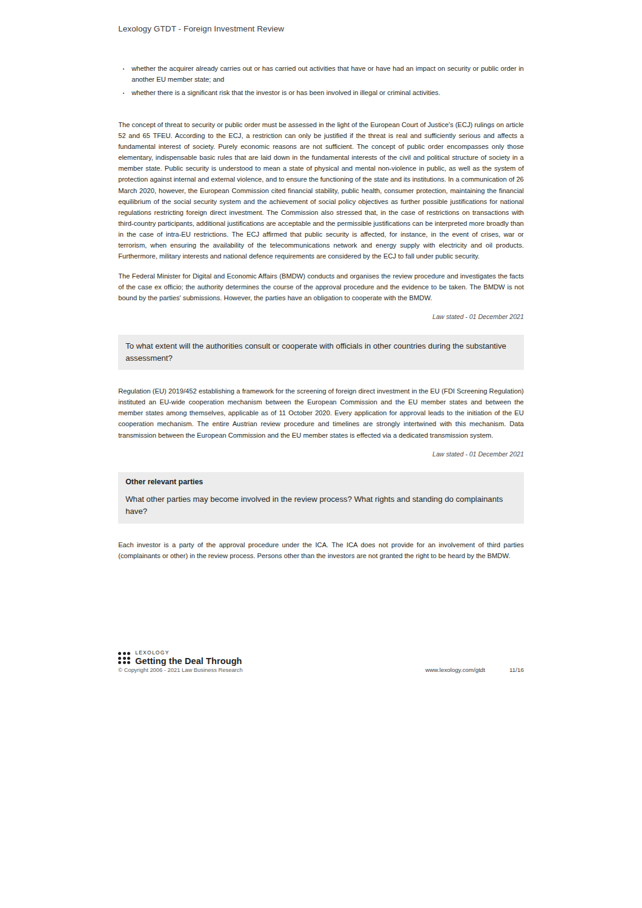Lexology GTDT - Foreign Investment Review
whether the acquirer already carries out or has carried out activities that have or have had an impact on security or public order in another EU member state; and
whether there is a significant risk that the investor is or has been involved in illegal or criminal activities.
The concept of threat to security or public order must be assessed in the light of the European Court of Justice's (ECJ) rulings on article 52 and 65 TFEU. According to the ECJ, a restriction can only be justified if the threat is real and sufficiently serious and affects a fundamental interest of society. Purely economic reasons are not sufficient. The concept of public order encompasses only those elementary, indispensable basic rules that are laid down in the fundamental interests of the civil and political structure of society in a member state. Public security is understood to mean a state of physical and mental non-violence in public, as well as the system of protection against internal and external violence, and to ensure the functioning of the state and its institutions. In a communication of 26 March 2020, however, the European Commission cited financial stability, public health, consumer protection, maintaining the financial equilibrium of the social security system and the achievement of social policy objectives as further possible justifications for national regulations restricting foreign direct investment. The Commission also stressed that, in the case of restrictions on transactions with third-country participants, additional justifications are acceptable and the permissible justifications can be interpreted more broadly than in the case of intra-EU restrictions. The ECJ affirmed that public security is affected, for instance, in the event of crises, war or terrorism, when ensuring the availability of the telecommunications network and energy supply with electricity and oil products. Furthermore, military interests and national defence requirements are considered by the ECJ to fall under public security.
The Federal Minister for Digital and Economic Affairs (BMDW) conducts and organises the review procedure and investigates the facts of the case ex officio; the authority determines the course of the approval procedure and the evidence to be taken. The BMDW is not bound by the parties' submissions. However, the parties have an obligation to cooperate with the BMDW.
Law stated - 01 December 2021
To what extent will the authorities consult or cooperate with officials in other countries during the substantive assessment?
Regulation (EU) 2019/452 establishing a framework for the screening of foreign direct investment in the EU (FDI Screening Regulation) instituted an EU-wide cooperation mechanism between the European Commission and the EU member states and between the member states among themselves, applicable as of 11 October 2020. Every application for approval leads to the initiation of the EU cooperation mechanism. The entire Austrian review procedure and timelines are strongly intertwined with this mechanism. Data transmission between the European Commission and the EU member states is effected via a dedicated transmission system.
Law stated - 01 December 2021
Other relevant parties
What other parties may become involved in the review process? What rights and standing do complainants have?
Each investor is a party of the approval procedure under the ICA. The ICA does not provide for an involvement of third parties (complainants or other) in the review process. Persons other than the investors are not granted the right to be heard by the BMDW.
Lexology
Getting the Deal Through
© Copyright 2006 - 2021 Law Business Research
www.lexology.com/gtdt 11/16